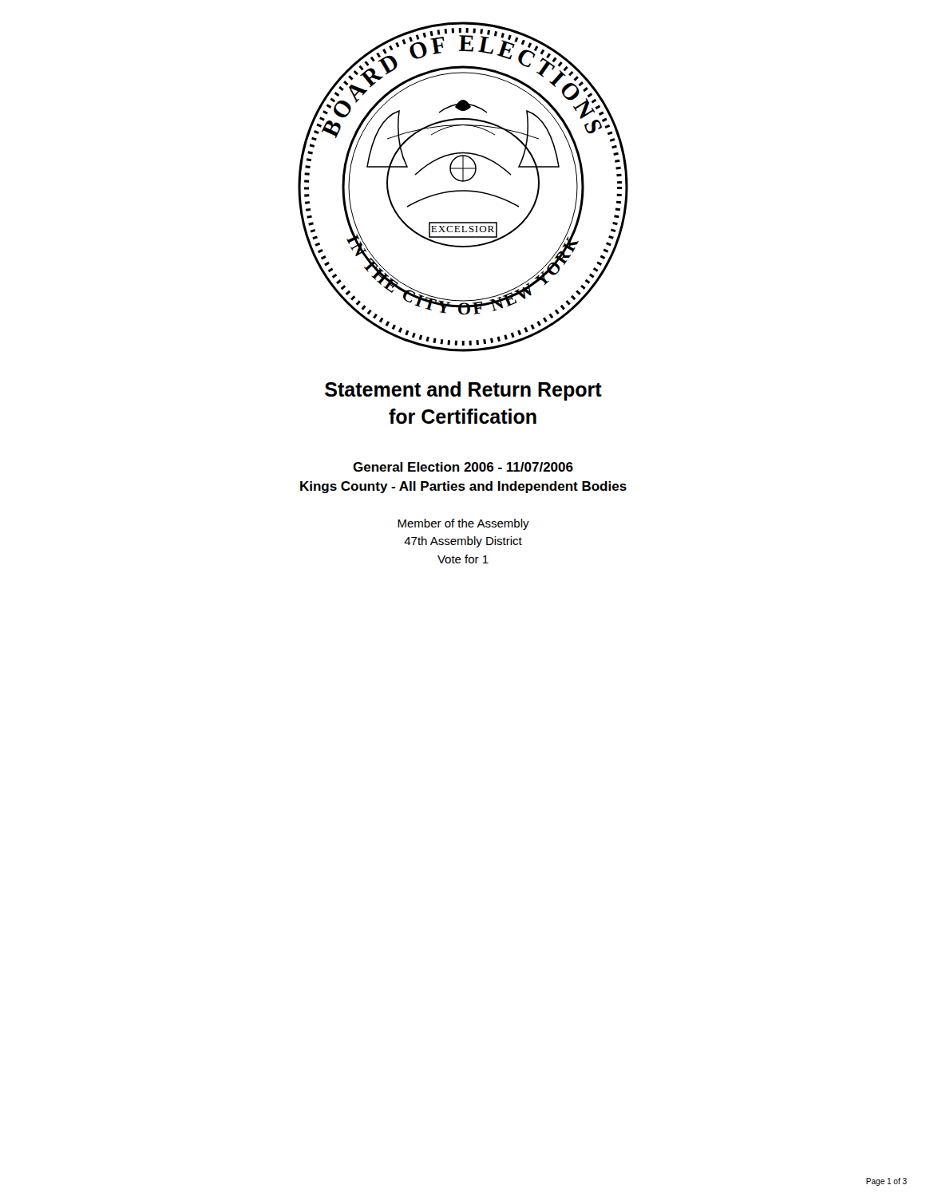Statement and Return Report
for Certification
General Election 2006 - 11/07/2006
Kings County - All Parties and Independent Bodies
Member of the Assembly
47th Assembly District
Vote for 1
Page 1 of 3